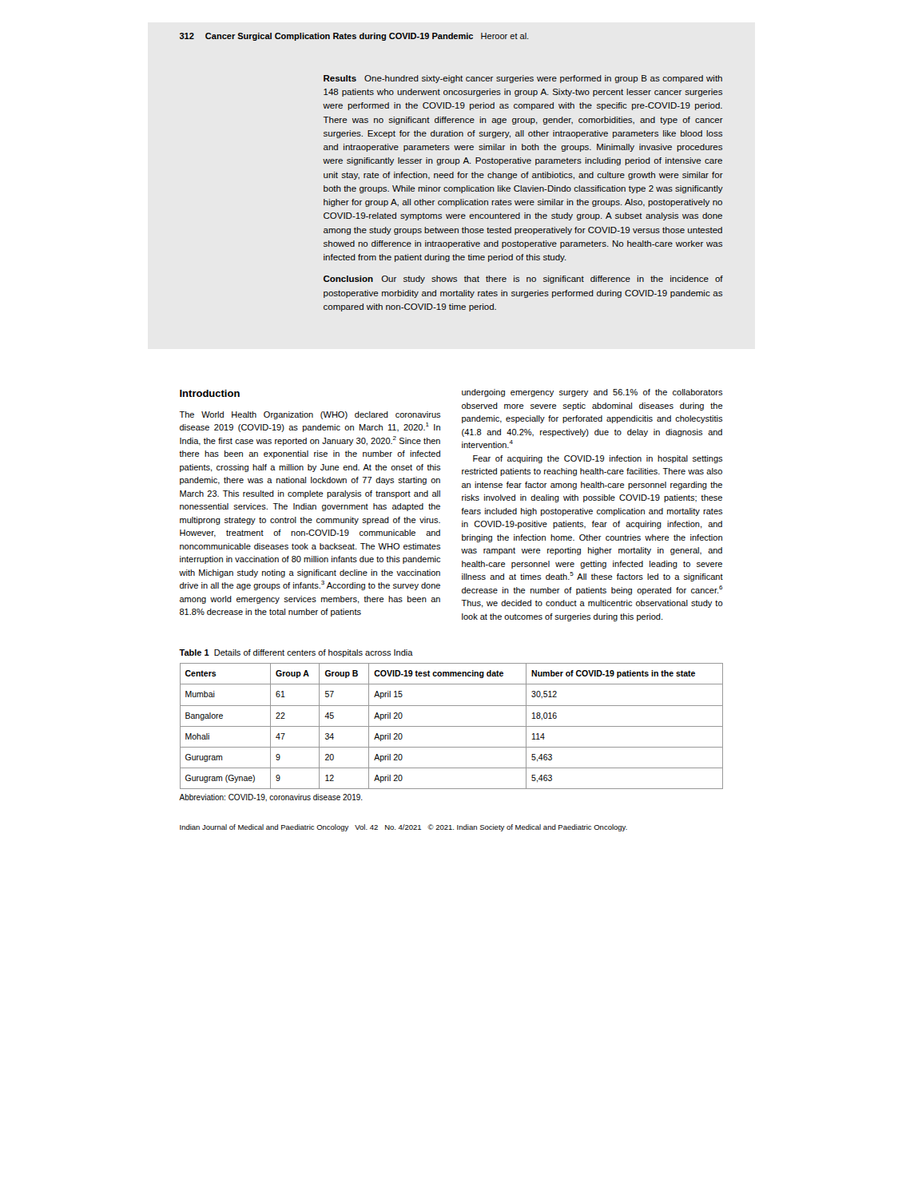312 Cancer Surgical Complication Rates during COVID-19 Pandemic Heroor et al.
Results One-hundred sixty-eight cancer surgeries were performed in group B as compared with 148 patients who underwent oncosurgeries in group A. Sixty-two percent lesser cancer surgeries were performed in the COVID-19 period as compared with the specific pre-COVID-19 period. There was no significant difference in age group, gender, comorbidities, and type of cancer surgeries. Except for the duration of surgery, all other intraoperative parameters like blood loss and intraoperative parameters were similar in both the groups. Minimally invasive procedures were significantly lesser in group A. Postoperative parameters including period of intensive care unit stay, rate of infection, need for the change of antibiotics, and culture growth were similar for both the groups. While minor complication like Clavien-Dindo classification type 2 was significantly higher for group A, all other complication rates were similar in the groups. Also, postoperatively no COVID-19-related symptoms were encountered in the study group. A subset analysis was done among the study groups between those tested preoperatively for COVID-19 versus those untested showed no difference in intraoperative and postoperative parameters. No health-care worker was infected from the patient during the time period of this study.
Conclusion Our study shows that there is no significant difference in the incidence of postoperative morbidity and mortality rates in surgeries performed during COVID-19 pandemic as compared with non-COVID-19 time period.
Introduction
The World Health Organization (WHO) declared coronavirus disease 2019 (COVID-19) as pandemic on March 11, 2020.1 In India, the first case was reported on January 30, 2020.2 Since then there has been an exponential rise in the number of infected patients, crossing half a million by June end. At the onset of this pandemic, there was a national lockdown of 77 days starting on March 23. This resulted in complete paralysis of transport and all nonessential services. The Indian government has adapted the multiprong strategy to control the community spread of the virus. However, treatment of non-COVID-19 communicable and noncommunicable diseases took a backseat. The WHO estimates interruption in vaccination of 80 million infants due to this pandemic with Michigan study noting a significant decline in the vaccination drive in all the age groups of infants.3 According to the survey done among world emergency services members, there has been an 81.8% decrease in the total number of patients
undergoing emergency surgery and 56.1% of the collaborators observed more severe septic abdominal diseases during the pandemic, especially for perforated appendicitis and cholecystitis (41.8 and 40.2%, respectively) due to delay in diagnosis and intervention.4
Fear of acquiring the COVID-19 infection in hospital settings restricted patients to reaching health-care facilities. There was also an intense fear factor among health-care personnel regarding the risks involved in dealing with possible COVID-19 patients; these fears included high postoperative complication and mortality rates in COVID-19-positive patients, fear of acquiring infection, and bringing the infection home. Other countries where the infection was rampant were reporting higher mortality in general, and health-care personnel were getting infected leading to severe illness and at times death.5 All these factors led to a significant decrease in the number of patients being operated for cancer.6 Thus, we decided to conduct a multicentric observational study to look at the outcomes of surgeries during this period.
Table 1 Details of different centers of hospitals across India
| Centers | Group A | Group B | COVID-19 test commencing date | Number of COVID-19 patients in the state |
| --- | --- | --- | --- | --- |
| Mumbai | 61 | 57 | April 15 | 30,512 |
| Bangalore | 22 | 45 | April 20 | 18,016 |
| Mohali | 47 | 34 | April 20 | 114 |
| Gurugram | 9 | 20 | April 20 | 5,463 |
| Gurugram (Gynae) | 9 | 12 | April 20 | 5,463 |
Abbreviation: COVID-19, coronavirus disease 2019.
Indian Journal of Medical and Paediatric Oncology Vol. 42 No. 4/2021 © 2021. Indian Society of Medical and Paediatric Oncology.